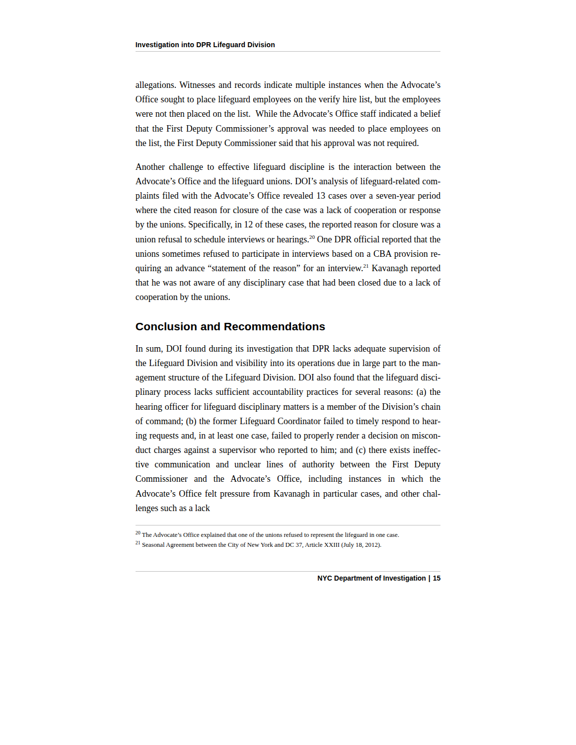Investigation into DPR Lifeguard Division
allegations. Witnesses and records indicate multiple instances when the Advocate’s Office sought to place lifeguard employees on the verify hire list, but the employees were not then placed on the list. While the Advocate’s Office staff indicated a belief that the First Deputy Commissioner’s approval was needed to place employees on the list, the First Deputy Commissioner said that his approval was not required.
Another challenge to effective lifeguard discipline is the interaction between the Advocate’s Office and the lifeguard unions. DOI’s analysis of lifeguard-related complaints filed with the Advocate’s Office revealed 13 cases over a seven-year period where the cited reason for closure of the case was a lack of cooperation or response by the unions. Specifically, in 12 of these cases, the reported reason for closure was a union refusal to schedule interviews or hearings.20 One DPR official reported that the unions sometimes refused to participate in interviews based on a CBA provision requiring an advance “statement of the reason” for an interview.21 Kavanagh reported that he was not aware of any disciplinary case that had been closed due to a lack of cooperation by the unions.
Conclusion and Recommendations
In sum, DOI found during its investigation that DPR lacks adequate supervision of the Lifeguard Division and visibility into its operations due in large part to the management structure of the Lifeguard Division. DOI also found that the lifeguard disciplinary process lacks sufficient accountability practices for several reasons: (a) the hearing officer for lifeguard disciplinary matters is a member of the Division’s chain of command; (b) the former Lifeguard Coordinator failed to timely respond to hearing requests and, in at least one case, failed to properly render a decision on misconduct charges against a supervisor who reported to him; and (c) there exists ineffective communication and unclear lines of authority between the First Deputy Commissioner and the Advocate’s Office, including instances in which the Advocate’s Office felt pressure from Kavanagh in particular cases, and other challenges such as a lack
20 The Advocate’s Office explained that one of the unions refused to represent the lifeguard in one case.
21 Seasonal Agreement between the City of New York and DC 37, Article XXIII (July 18, 2012).
NYC Department of Investigation|15